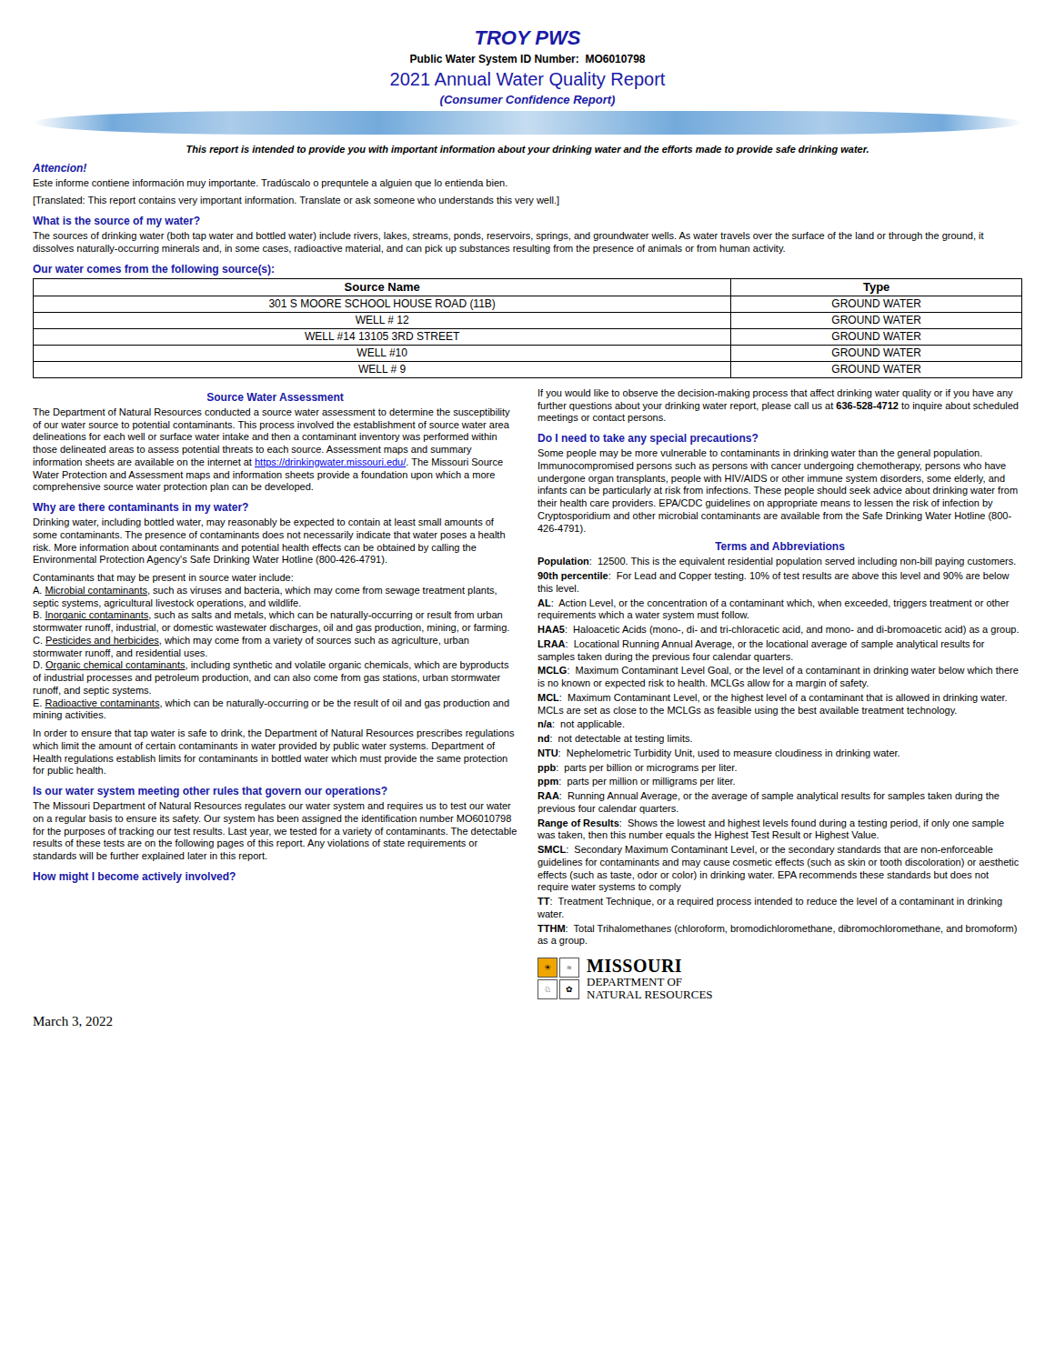TROY PWS
Public Water System ID Number: MO6010798
2021 Annual Water Quality Report
(Consumer Confidence Report)
This report is intended to provide you with important information about your drinking water and the efforts made to provide safe drinking water.
Attencion!
Este informe contiene información muy importante. Tradúscalo o prequntele a alguien que lo entienda bien.
[Translated: This report contains very important information. Translate or ask someone who understands this very well.]
What is the source of my water?
The sources of drinking water (both tap water and bottled water) include rivers, lakes, streams, ponds, reservoirs, springs, and groundwater wells. As water travels over the surface of the land or through the ground, it dissolves naturally-occurring minerals and, in some cases, radioactive material, and can pick up substances resulting from the presence of animals or from human activity.
Our water comes from the following source(s):
| Source Name | Type |
| --- | --- |
| 301 S MOORE SCHOOL HOUSE ROAD (11B) | GROUND WATER |
| WELL # 12 | GROUND WATER |
| WELL #14 13105 3RD STREET | GROUND WATER |
| WELL #10 | GROUND WATER |
| WELL # 9 | GROUND WATER |
Source Water Assessment
The Department of Natural Resources conducted a source water assessment to determine the susceptibility of our water source to potential contaminants. This process involved the establishment of source water area delineations for each well or surface water intake and then a contaminant inventory was performed within those delineated areas to assess potential threats to each source. Assessment maps and summary information sheets are available on the internet at https://drinkingwater.missouri.edu/. The Missouri Source Water Protection and Assessment maps and information sheets provide a foundation upon which a more comprehensive source water protection plan can be developed.
Why are there contaminants in my water?
Drinking water, including bottled water, may reasonably be expected to contain at least small amounts of some contaminants. The presence of contaminants does not necessarily indicate that water poses a health risk. More information about contaminants and potential health effects can be obtained by calling the Environmental Protection Agency's Safe Drinking Water Hotline (800-426-4791).
Contaminants that may be present in source water include:
A. Microbial contaminants, such as viruses and bacteria, which may come from sewage treatment plants, septic systems, agricultural livestock operations, and wildlife.
B. Inorganic contaminants, such as salts and metals, which can be naturally-occurring or result from urban stormwater runoff, industrial, or domestic wastewater discharges, oil and gas production, mining, or farming.
C. Pesticides and herbicides, which may come from a variety of sources such as agriculture, urban stormwater runoff, and residential uses.
D. Organic chemical contaminants, including synthetic and volatile organic chemicals, which are byproducts of industrial processes and petroleum production, and can also come from gas stations, urban stormwater runoff, and septic systems.
E. Radioactive contaminants, which can be naturally-occurring or be the result of oil and gas production and mining activities.
In order to ensure that tap water is safe to drink, the Department of Natural Resources prescribes regulations which limit the amount of certain contaminants in water provided by public water systems. Department of Health regulations establish limits for contaminants in bottled water which must provide the same protection for public health.
Is our water system meeting other rules that govern our operations?
The Missouri Department of Natural Resources regulates our water system and requires us to test our water on a regular basis to ensure its safety. Our system has been assigned the identification number MO6010798 for the purposes of tracking our test results. Last year, we tested for a variety of contaminants. The detectable results of these tests are on the following pages of this report. Any violations of state requirements or standards will be further explained later in this report.
How might I become actively involved?
If you would like to observe the decision-making process that affect drinking water quality or if you have any further questions about your drinking water report, please call us at 636-528-4712 to inquire about scheduled meetings or contact persons.
Do I need to take any special precautions?
Some people may be more vulnerable to contaminants in drinking water than the general population. Immunocompromised persons such as persons with cancer undergoing chemotherapy, persons who have undergone organ transplants, people with HIV/AIDS or other immune system disorders, some elderly, and infants can be particularly at risk from infections. These people should seek advice about drinking water from their health care providers. EPA/CDC guidelines on appropriate means to lessen the risk of infection by Cryptosporidium and other microbial contaminants are available from the Safe Drinking Water Hotline (800-426-4791).
Terms and Abbreviations
Population: 12500. This is the equivalent residential population served including non-bill paying customers.
90th percentile: For Lead and Copper testing. 10% of test results are above this level and 90% are below this level.
AL: Action Level, or the concentration of a contaminant which, when exceeded, triggers treatment or other requirements which a water system must follow.
HAA5: Haloacetic Acids (mono-, di- and tri-chloracetic acid, and mono- and di-bromoacetic acid) as a group.
LRAA: Locational Running Annual Average, or the locational average of sample analytical results for samples taken during the previous four calendar quarters.
MCLG: Maximum Contaminant Level Goal, or the level of a contaminant in drinking water below which there is no known or expected risk to health. MCLGs allow for a margin of safety.
MCL: Maximum Contaminant Level, or the highest level of a contaminant that is allowed in drinking water. MCLs are set as close to the MCLGs as feasible using the best available treatment technology.
n/a: not applicable.
nd: not detectable at testing limits.
NTU: Nephelometric Turbidity Unit, used to measure cloudiness in drinking water.
ppb: parts per billion or micrograms per liter.
ppm: parts per million or milligrams per liter.
RAA: Running Annual Average, or the average of sample analytical results for samples taken during the previous four calendar quarters.
Range of Results: Shows the lowest and highest levels found during a testing period, if only one sample was taken, then this number equals the Highest Test Result or Highest Value.
SMCL: Secondary Maximum Contaminant Level, or the secondary standards that are non-enforceable guidelines for contaminants and may cause cosmetic effects (such as skin or tooth discoloration) or aesthetic effects (such as taste, odor or color) in drinking water. EPA recommends these standards but does not require water systems to comply
TT: Treatment Technique, or a required process intended to reduce the level of a contaminant in drinking water.
TTHM: Total Trihalomethanes (chloroform, bromodichloromethane, dibromochloromethane, and bromoform) as a group.
☀
≈
♘
✿
MISSOURI
DEPARTMENT OF
NATURAL RESOURCES
March 3, 2022